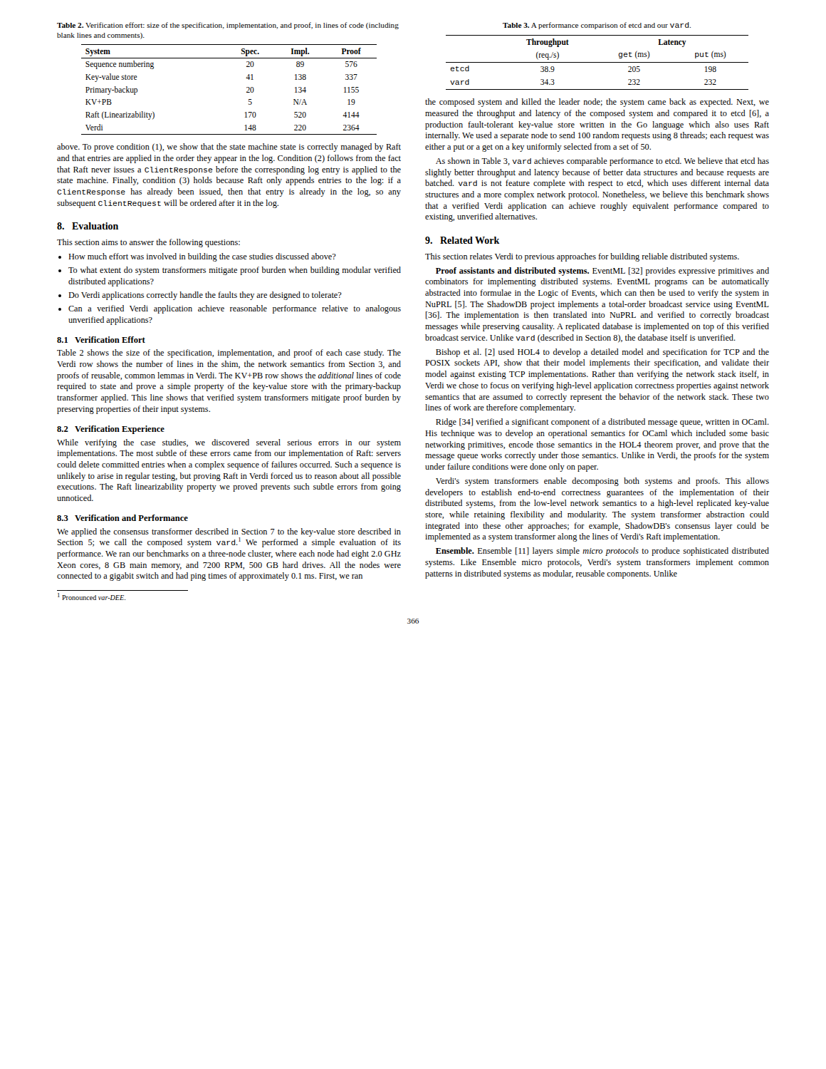Table 2. Verification effort: size of the specification, implementation, and proof, in lines of code (including blank lines and comments).
| System | Spec. | Impl. | Proof |
| --- | --- | --- | --- |
| Sequence numbering | 20 | 89 | 576 |
| Key-value store | 41 | 138 | 337 |
| Primary-backup | 20 | 134 | 1155 |
| KV+PB | 5 | N/A | 19 |
| Raft (Linearizability) | 170 | 520 | 4144 |
| Verdi | 148 | 220 | 2364 |
above. To prove condition (1), we show that the state machine state is correctly managed by Raft and that entries are applied in the order they appear in the log. Condition (2) follows from the fact that Raft never issues a ClientResponse before the corresponding log entry is applied to the state machine. Finally, condition (3) holds because Raft only appends entries to the log: if a ClientResponse has already been issued, then that entry is already in the log, so any subsequent ClientRequest will be ordered after it in the log.
8. Evaluation
This section aims to answer the following questions:
How much effort was involved in building the case studies discussed above?
To what extent do system transformers mitigate proof burden when building modular verified distributed applications?
Do Verdi applications correctly handle the faults they are designed to tolerate?
Can a verified Verdi application achieve reasonable performance relative to analogous unverified applications?
8.1 Verification Effort
Table 2 shows the size of the specification, implementation, and proof of each case study. The Verdi row shows the number of lines in the shim, the network semantics from Section 3, and proofs of reusable, common lemmas in Verdi. The KV+PB row shows the additional lines of code required to state and prove a simple property of the key-value store with the primary-backup transformer applied. This line shows that verified system transformers mitigate proof burden by preserving properties of their input systems.
8.2 Verification Experience
While verifying the case studies, we discovered several serious errors in our system implementations. The most subtle of these errors came from our implementation of Raft: servers could delete committed entries when a complex sequence of failures occurred. Such a sequence is unlikely to arise in regular testing, but proving Raft in Verdi forced us to reason about all possible executions. The Raft linearizability property we proved prevents such subtle errors from going unnoticed.
8.3 Verification and Performance
We applied the consensus transformer described in Section 7 to the key-value store described in Section 5; we call the composed system vard.1 We performed a simple evaluation of its performance. We ran our benchmarks on a three-node cluster, where each node had eight 2.0 GHz Xeon cores, 8 GB main memory, and 7200 RPM, 500 GB hard drives. All the nodes were connected to a gigabit switch and had ping times of approximately 0.1 ms. First, we ran
1 Pronounced var-DEE.
Table 3. A performance comparison of etcd and our vard.
| | Throughput | Latency |
| --- | --- | --- |
| | (req./s) | get (ms) | put (ms) |
| etcd | 38.9 | 205 | 198 |
| vard | 34.3 | 232 | 232 |
the composed system and killed the leader node; the system came back as expected. Next, we measured the throughput and latency of the composed system and compared it to etcd [6], a production fault-tolerant key-value store written in the Go language which also uses Raft internally. We used a separate node to send 100 random requests using 8 threads; each request was either a put or a get on a key uniformly selected from a set of 50.
As shown in Table 3, vard achieves comparable performance to etcd. We believe that etcd has slightly better throughput and latency because of better data structures and because requests are batched. vard is not feature complete with respect to etcd, which uses different internal data structures and a more complex network protocol. Nonetheless, we believe this benchmark shows that a verified Verdi application can achieve roughly equivalent performance compared to existing, unverified alternatives.
9. Related Work
This section relates Verdi to previous approaches for building reliable distributed systems.
Proof assistants and distributed systems. EventML [32] provides expressive primitives and combinators for implementing distributed systems. EventML programs can be automatically abstracted into formulae in the Logic of Events, which can then be used to verify the system in NuPRL [5]. The ShadowDB project implements a total-order broadcast service using EventML [36]. The implementation is then translated into NuPRL and verified to correctly broadcast messages while preserving causality. A replicated database is implemented on top of this verified broadcast service. Unlike vard (described in Section 8), the database itself is unverified.
Bishop et al. [2] used HOL4 to develop a detailed model and specification for TCP and the POSIX sockets API, show that their model implements their specification, and validate their model against existing TCP implementations. Rather than verifying the network stack itself, in Verdi we chose to focus on verifying high-level application correctness properties against network semantics that are assumed to correctly represent the behavior of the network stack. These two lines of work are therefore complementary.
Ridge [34] verified a significant component of a distributed message queue, written in OCaml. His technique was to develop an operational semantics for OCaml which included some basic networking primitives, encode those semantics in the HOL4 theorem prover, and prove that the message queue works correctly under those semantics. Unlike in Verdi, the proofs for the system under failure conditions were done only on paper.
Verdi's system transformers enable decomposing both systems and proofs. This allows developers to establish end-to-end correctness guarantees of the implementation of their distributed systems, from the low-level network semantics to a high-level replicated key-value store, while retaining flexibility and modularity. The system transformer abstraction could integrated into these other approaches; for example, ShadowDB's consensus layer could be implemented as a system transformer along the lines of Verdi's Raft implementation.
Ensemble. Ensemble [11] layers simple micro protocols to produce sophisticated distributed systems. Like Ensemble micro protocols, Verdi's system transformers implement common patterns in distributed systems as modular, reusable components. Unlike
366